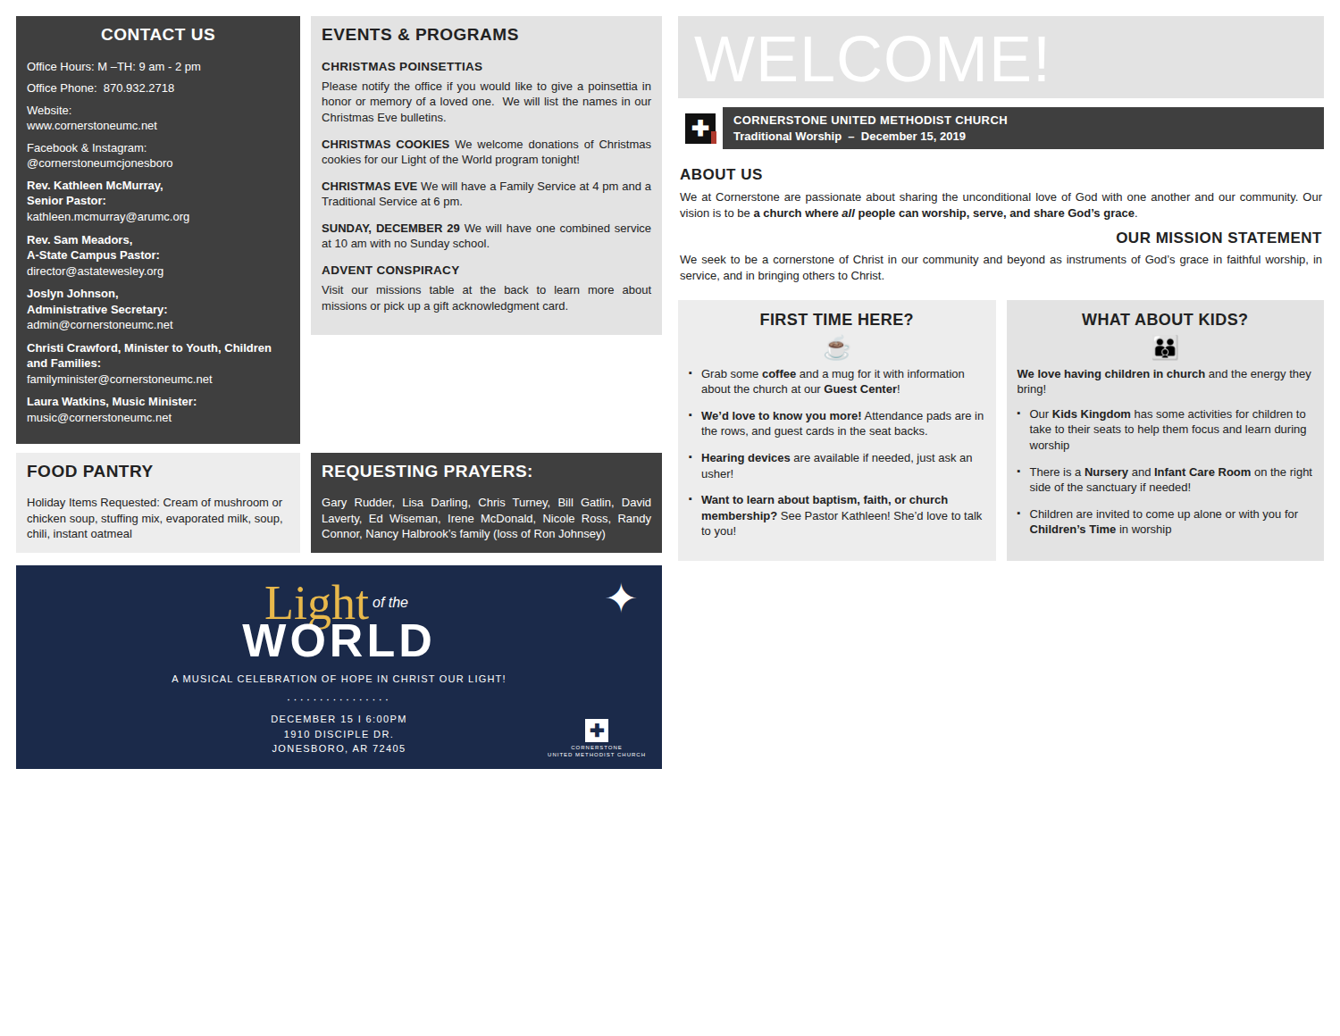CONTACT US
Office Hours: M –TH: 9 am - 2 pm
Office Phone: 870.932.2718
Website:
www.cornerstoneumc.net
Facebook & Instagram:
@cornerstoneumcjonesboro
Rev. Kathleen McMurray,
Senior Pastor: kathleen.mcmurray@arumc.org
Rev. Sam Meadors,
A-State Campus Pastor: director@astatewesley.org
Joslyn Johnson,
Administrative Secretary: admin@cornerstoneumc.net
Christi Crawford, Minister to Youth, Children and Families: familyminister@cornerstoneumc.net
Laura Watkins, Music Minister: music@cornerstoneumc.net
EVENTS & PROGRAMS
CHRISTMAS POINSETTIAS
Please notify the office if you would like to give a poinsettia in honor or memory of a loved one. We will list the names in our Christmas Eve bulletins.
CHRISTMAS COOKIES We welcome donations of Christmas cookies for our Light of the World program tonight!
CHRISTMAS EVE We will have a Family Service at 4 pm and a Traditional Service at 6 pm.
SUNDAY, DECEMBER 29 We will have one combined service at 10 am with no Sunday school.
ADVENT CONSPIRACY
Visit our missions table at the back to learn more about missions or pick up a gift acknowledgment card.
FOOD PANTRY
Holiday Items Requested: Cream of mushroom or chicken soup, stuffing mix, evaporated milk, soup, chili, instant oatmeal
REQUESTING PRAYERS:
Gary Rudder, Lisa Darling, Chris Turney, Bill Gatlin, David Laverty, Ed Wiseman, Irene McDonald, Nicole Ross, Randy Connor, Nancy Halbrook’s family (loss of Ron Johnsey)
✦
Light of the
WORLD
A MUSICAL CELEBRATION OF HOPE IN CHRIST OUR LIGHT!
················
DECEMBER 15 I 6:00PM
1910 DISCIPLE DR.
JONESBORO, AR 72405
✚ CORNERSTONE
UNITED METHODIST CHURCH
WELCOME!
✚
CORNERSTONE UNITED METHODIST CHURCH Traditional Worship – December 15, 2019
ABOUT US
We at Cornerstone are passionate about sharing the unconditional love of God with one another and our community. Our vision is to be a church where all people can worship, serve, and share God’s grace.
OUR MISSION STATEMENT
We seek to be a cornerstone of Christ in our community and beyond as instruments of God’s grace in faithful worship, in service, and in bringing others to Christ.
FIRST TIME HERE?
☕
Grab some coffee and a mug for it with information about the church at our Guest Center!
We’d love to know you more! Attendance pads are in the rows, and guest cards in the seat backs.
Hearing devices are available if needed, just ask an usher!
Want to learn about baptism, faith, or church membership? See Pastor Kathleen! She’d love to talk to you!
WHAT ABOUT KIDS?
👪
We love having children in church and the energy they bring!
Our Kids Kingdom has some activities for children to take to their seats to help them focus and learn during worship
There is a Nursery and Infant Care Room on the right side of the sanctuary if needed!
Children are invited to come up alone or with you for Children’s Time in worship